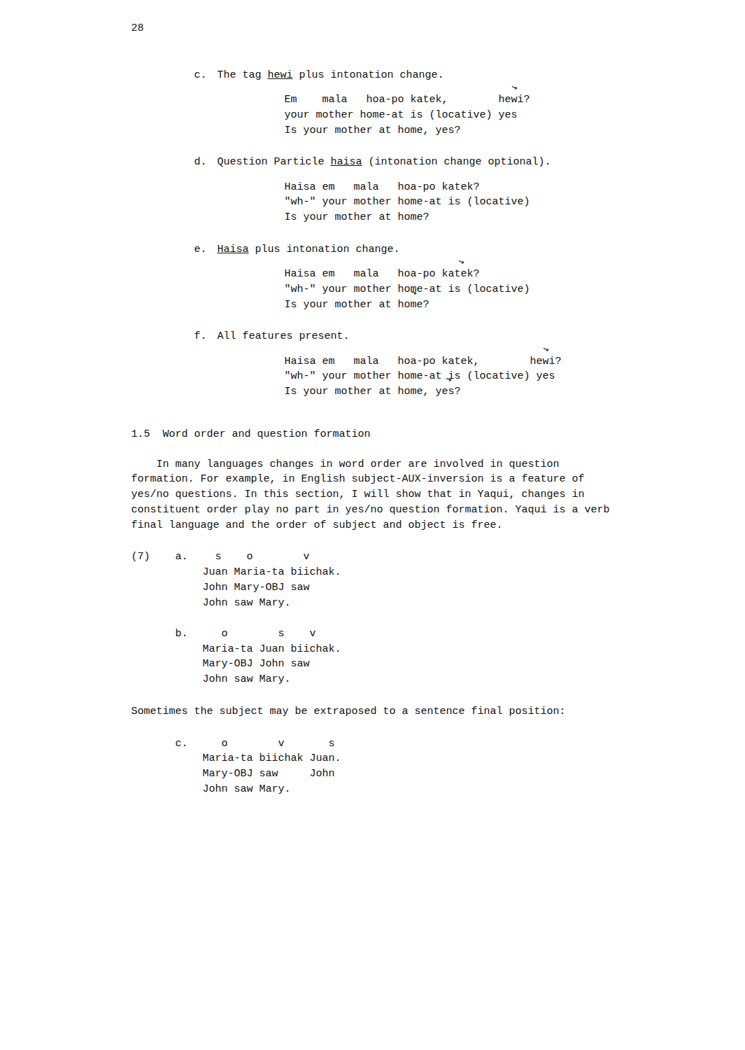28
c. The tag hewi plus intonation change.
Em    mala   hoa-po katek,        hewi?
your mother home-at is (locative) yes
Is your mother at home, yes?
d. Question Particle haisa (intonation change optional).
Haisa em   mala   hoa-po katek?
"wh-" your mother home-at is (locative)
Is your mother at home?
e. Haisa plus intonation change.
Haisa em   mala   hoa-po katek?
"wh-" your mother home-at is (locative)
Is your mother at home?
f. All features present.
Haisa em   mala   hoa-po katek,        hewi?
"wh-" your mother home-at is (locative) yes
Is your mother at home, yes?
1.5 Word order and question formation
In many languages changes in word order are involved in question formation. For example, in English subject-AUX-inversion is a feature of yes/no questions. In this section, I will show that in Yaqui, changes in constituent order play no part in yes/no question formation. Yaqui is a verb final language and the order of subject and object is free.
(7)
a.
  s    o        v
Juan Maria-ta biichak.
John Mary-OBJ saw
John saw Mary.
b.
   o        s    v
Maria-ta Juan biichak.
Mary-OBJ John saw
John saw Mary.
Sometimes the subject may be extraposed to a sentence final position:
c.
   o        v       s
Maria-ta biichak Juan.
Mary-OBJ saw     John
John saw Mary.